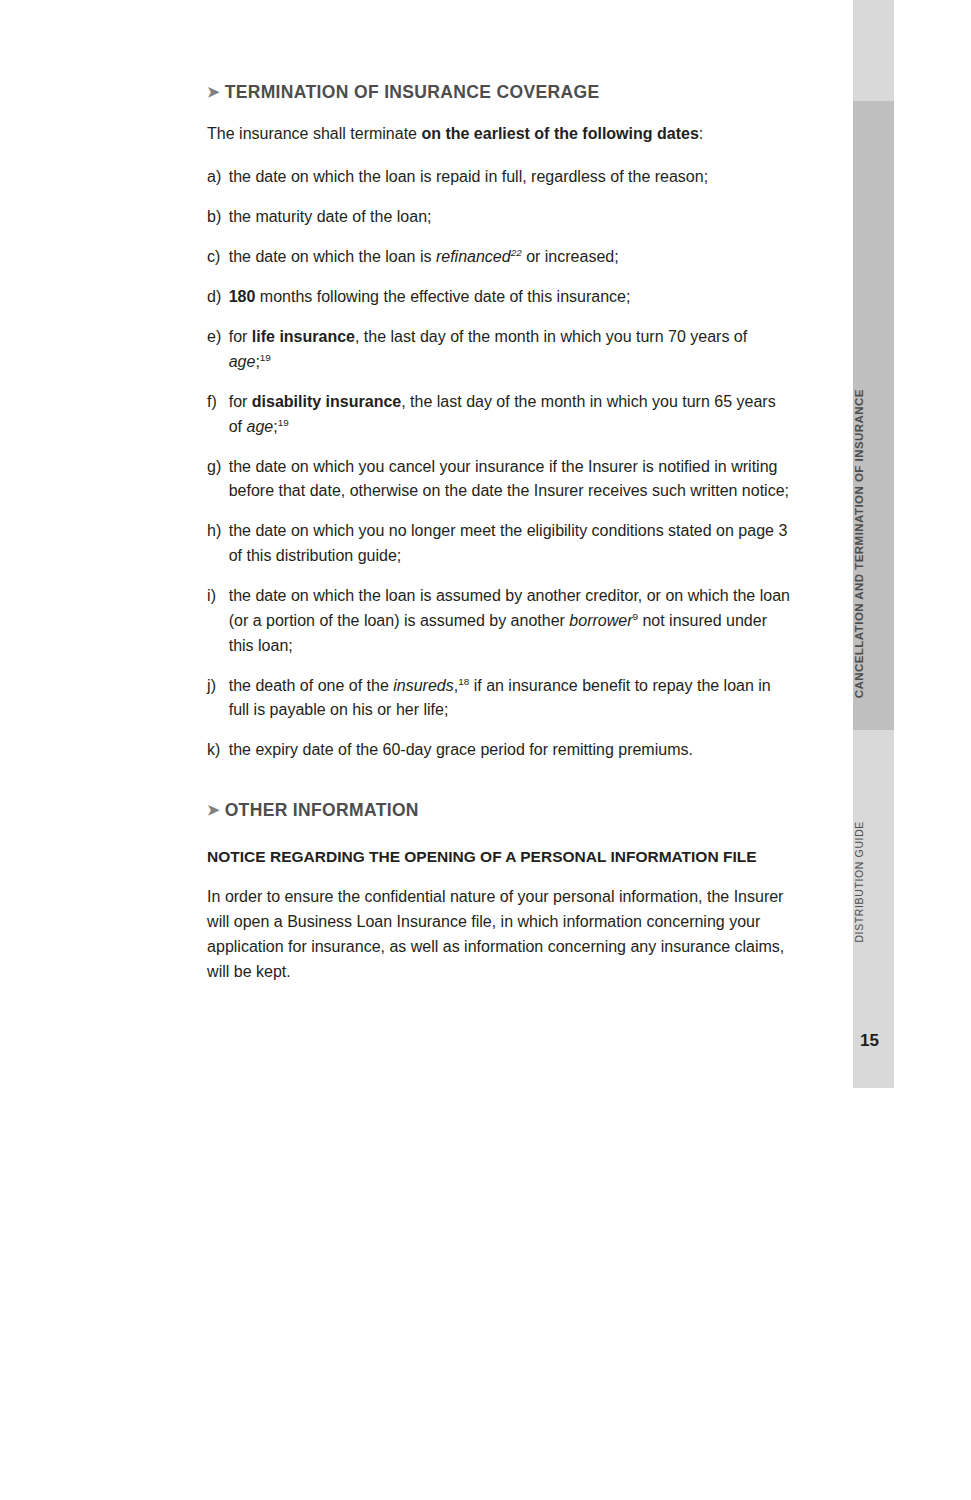Cancellation and termination of insurance
Distribution guide
15
➤TERMINATION OF INSURANCE COVERAGE
The insurance shall terminate on the earliest of the following dates:
a) the date on which the loan is repaid in full, regardless of the reason;
b) the maturity date of the loan;
c) the date on which the loan is refinanced22 or increased;
d) 180 months following the effective date of this insurance;
e) for life insurance, the last day of the month in which you turn 70 years of age;19
f) for disability insurance, the last day of the month in which you turn 65 years of age;19
g) the date on which you cancel your insurance if the Insurer is notified in writing before that date, otherwise on the date the Insurer receives such written notice;
h) the date on which you no longer meet the eligibility conditions stated on page 3 of this distribution guide;
i) the date on which the loan is assumed by another creditor, or on which the loan (or a portion of the loan) is assumed by another borrower9 not insured under this loan;
j) the death of one of the insureds,18 if an insurance benefit to repay the loan in full is payable on his or her life;
k) the expiry date of the 60-day grace period for remitting premiums.
➤OTHER INFORMATION
NOTICE REGARDING THE OPENING OF A PERSONAL INFORMATION FILE
In order to ensure the confidential nature of your personal information, the Insurer will open a Business Loan Insurance file, in which information concerning your application for insurance, as well as information concerning any insurance claims, will be kept.